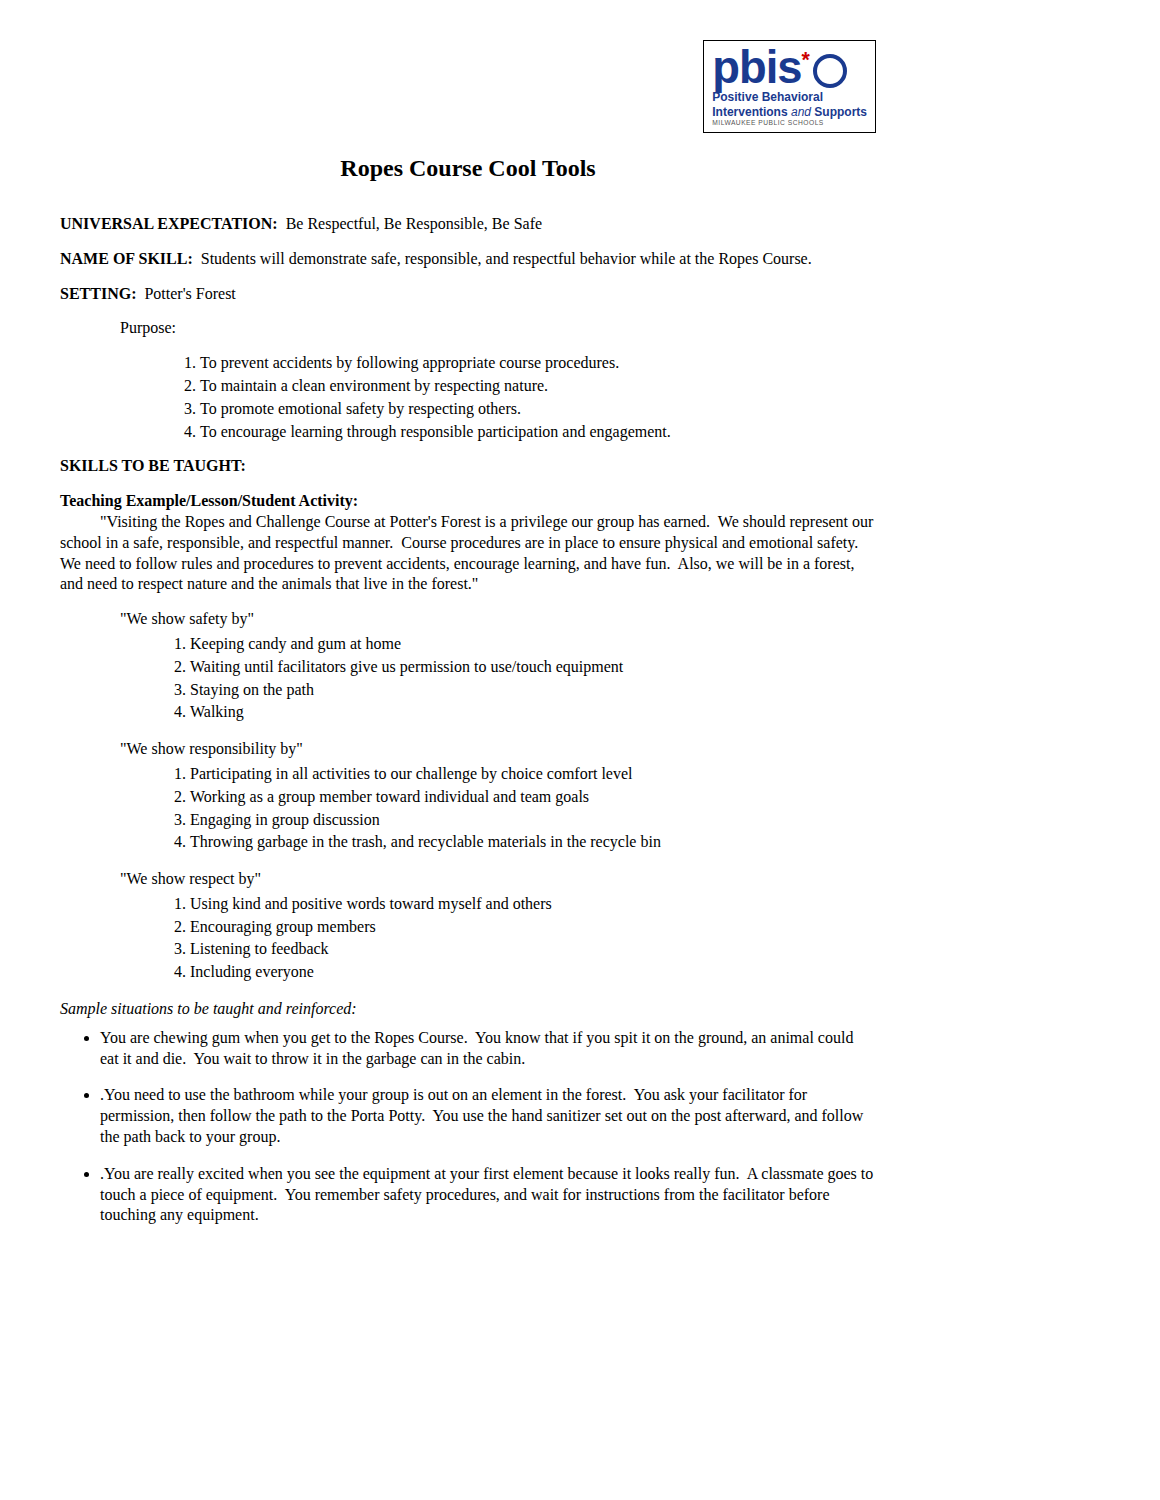pbis*
Positive Behavioral
Interventions and Supports
MILWAUKEE PUBLIC SCHOOLS
Ropes Course Cool Tools
UNIVERSAL EXPECTATION: Be Respectful, Be Responsible, Be Safe
NAME OF SKILL: Students will demonstrate safe, responsible, and respectful behavior while at the Ropes Course.
SETTING: Potter's Forest
Purpose:
To prevent accidents by following appropriate course procedures.
To maintain a clean environment by respecting nature.
To promote emotional safety by respecting others.
To encourage learning through responsible participation and engagement.
SKILLS TO BE TAUGHT:
Teaching Example/Lesson/Student Activity:
"Visiting the Ropes and Challenge Course at Potter's Forest is a privilege our group has earned. We should represent our school in a safe, responsible, and respectful manner. Course procedures are in place to ensure physical and emotional safety. We need to follow rules and procedures to prevent accidents, encourage learning, and have fun. Also, we will be in a forest, and need to respect nature and the animals that live in the forest."
"We show safety by"
Keeping candy and gum at home
Waiting until facilitators give us permission to use/touch equipment
Staying on the path
Walking
"We show responsibility by"
Participating in all activities to our challenge by choice comfort level
Working as a group member toward individual and team goals
Engaging in group discussion
Throwing garbage in the trash, and recyclable materials in the recycle bin
"We show respect by"
Using kind and positive words toward myself and others
Encouraging group members
Listening to feedback
Including everyone
Sample situations to be taught and reinforced:
You are chewing gum when you get to the Ropes Course. You know that if you spit it on the ground, an animal could eat it and die. You wait to throw it in the garbage can in the cabin.
.You need to use the bathroom while your group is out on an element in the forest. You ask your facilitator for permission, then follow the path to the Porta Potty. You use the hand sanitizer set out on the post afterward, and follow the path back to your group.
.You are really excited when you see the equipment at your first element because it looks really fun. A classmate goes to touch a piece of equipment. You remember safety procedures, and wait for instructions from the facilitator before touching any equipment.